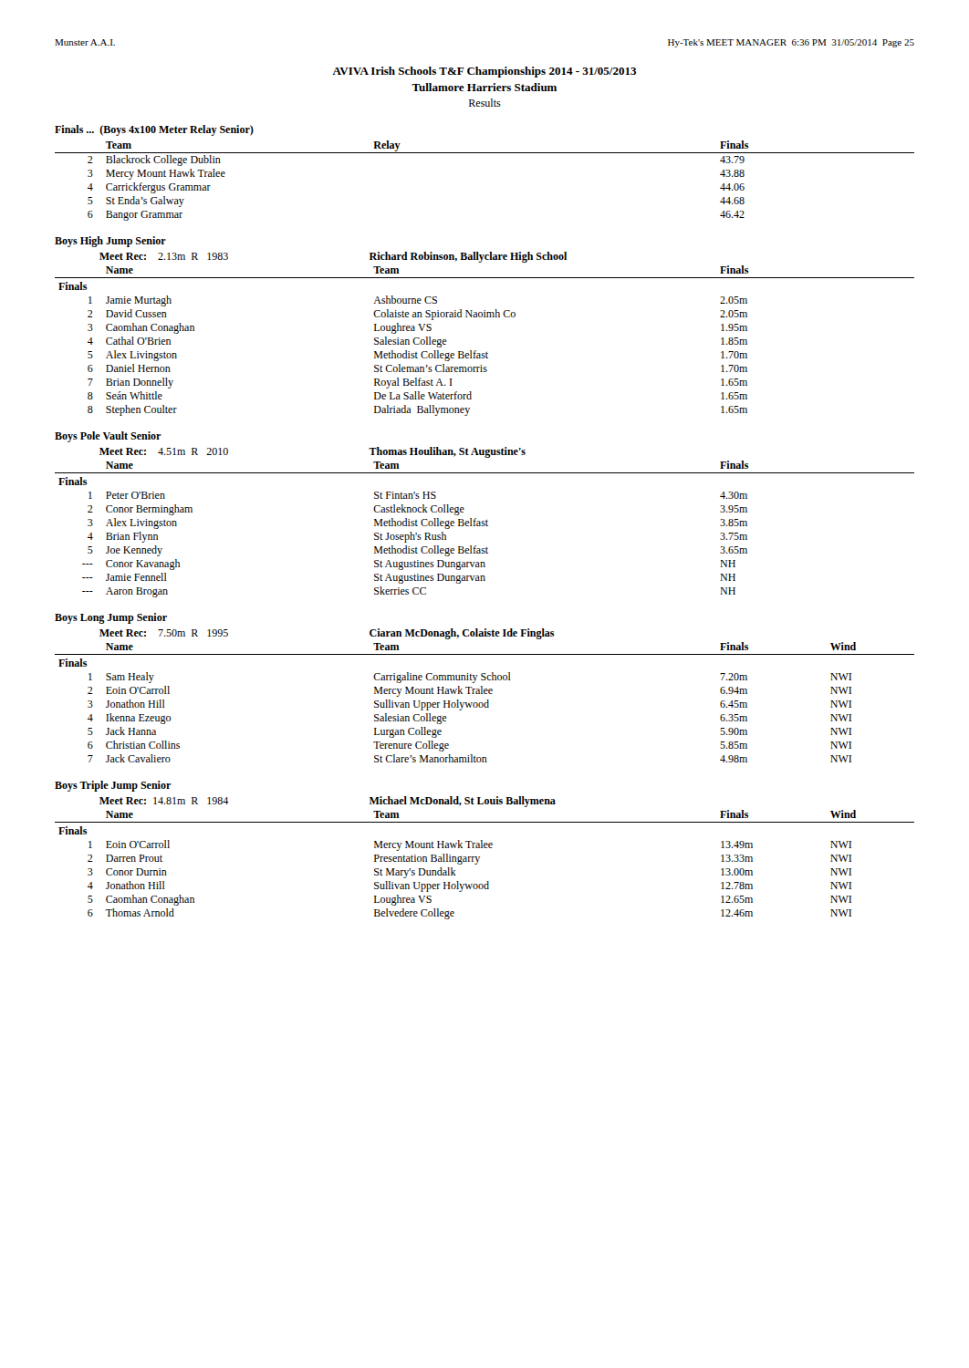Munster A.A.I.
Hy-Tek's MEET MANAGER 6:36 PM 31/05/2014 Page 25
AVIVA Irish Schools T&F Championships 2014 - 31/05/2013
Tullamore Harriers Stadium
Results
Finals ... (Boys 4x100 Meter Relay Senior)
| | Team | Relay | Finals | |
| --- | --- | --- | --- | --- |
| 2 | Blackrock College Dublin | | 43.79 | |
| 3 | Mercy Mount Hawk Tralee | | 43.88 | |
| 4 | Carrickfergus Grammar | | 44.06 | |
| 5 | St Enda’s Galway | | 44.68 | |
| 6 | Bangor Grammar | | 46.42 | |
Boys High Jump Senior
| | Meet Rec: 2.13m R 1983 | Richard Robinson, Ballyclare High School | | |
| | Name | Team | Finals | |
| --- | --- | --- | --- | --- |
| Finals |
| 1 | Jamie Murtagh | Ashbourne CS | 2.05m | |
| 2 | David Cussen | Colaiste an Spioraid Naoimh Co | 2.05m | |
| 3 | Caomhan Conaghan | Loughrea VS | 1.95m | |
| 4 | Cathal O'Brien | Salesian College | 1.85m | |
| 5 | Alex Livingston | Methodist College Belfast | 1.70m | |
| 6 | Daniel Hernon | St Coleman’s Claremorris | 1.70m | |
| 7 | Brian Donnelly | Royal Belfast A. I | 1.65m | |
| 8 | Seán Whittle | De La Salle Waterford | 1.65m | |
| 8 | Stephen Coulter | Dalriada Ballymoney | 1.65m | |
Boys Pole Vault Senior
| | Meet Rec: 4.51m R 2010 | Thomas Houlihan, St Augustine's | | |
| | Name | Team | Finals | |
| --- | --- | --- | --- | --- |
| Finals |
| 1 | Peter O'Brien | St Fintan's HS | 4.30m | |
| 2 | Conor Bermingham | Castleknock College | 3.95m | |
| 3 | Alex Livingston | Methodist College Belfast | 3.85m | |
| 4 | Brian Flynn | St Joseph's Rush | 3.75m | |
| 5 | Joe Kennedy | Methodist College Belfast | 3.65m | |
| --- | Conor Kavanagh | St Augustines Dungarvan | NH | |
| --- | Jamie Fennell | St Augustines Dungarvan | NH | |
| --- | Aaron Brogan | Skerries CC | NH | |
Boys Long Jump Senior
| | Meet Rec: 7.50m R 1995 | Ciaran McDonagh, Colaiste Ide Finglas | | |
| | Name | Team | Finals | Wind |
| --- | --- | --- | --- | --- |
| Finals |
| 1 | Sam Healy | Carrigaline Community School | 7.20m | NWI |
| 2 | Eoin O'Carroll | Mercy Mount Hawk Tralee | 6.94m | NWI |
| 3 | Jonathon Hill | Sullivan Upper Holywood | 6.45m | NWI |
| 4 | Ikenna Ezeugo | Salesian College | 6.35m | NWI |
| 5 | Jack Hanna | Lurgan College | 5.90m | NWI |
| 6 | Christian Collins | Terenure College | 5.85m | NWI |
| 7 | Jack Cavaliero | St Clare’s Manorhamilton | 4.98m | NWI |
Boys Triple Jump Senior
| | Meet Rec: 14.81m R 1984 | Michael McDonald, St Louis Ballymena | | |
| | Name | Team | Finals | Wind |
| --- | --- | --- | --- | --- |
| Finals |
| 1 | Eoin O'Carroll | Mercy Mount Hawk Tralee | 13.49m | NWI |
| 2 | Darren Prout | Presentation Ballingarry | 13.33m | NWI |
| 3 | Conor Durnin | St Mary's Dundalk | 13.00m | NWI |
| 4 | Jonathon Hill | Sullivan Upper Holywood | 12.78m | NWI |
| 5 | Caomhan Conaghan | Loughrea VS | 12.65m | NWI |
| 6 | Thomas Arnold | Belvedere College | 12.46m | NWI |